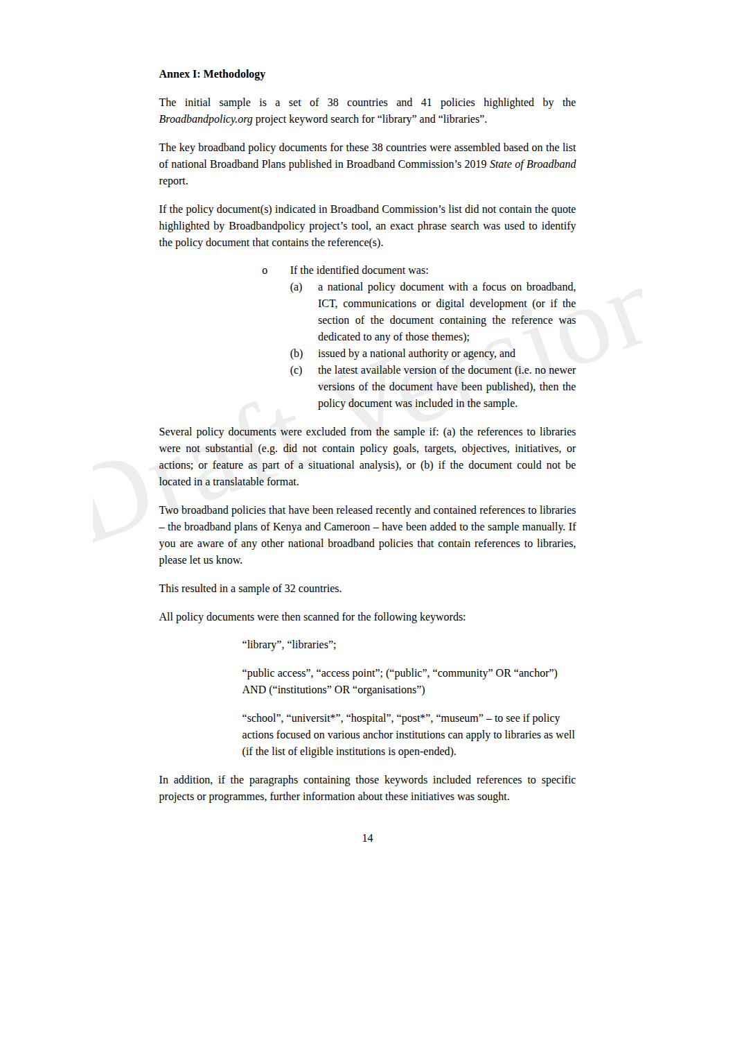Draft Version
Annex I: Methodology
The initial sample is a set of 38 countries and 41 policies highlighted by the Broadbandpolicy.org project keyword search for “library” and “libraries”.
The key broadband policy documents for these 38 countries were assembled based on the list of national Broadband Plans published in Broadband Commission’s 2019 State of Broadband report.
If the policy document(s) indicated in Broadband Commission’s list did not contain the quote highlighted by Broadbandpolicy project’s tool, an exact phrase search was used to identify the policy document that contains the reference(s).
o
If the identified document was:
(a) a national policy document with a focus on broadband, ICT, communications or digital development (or if the section of the document containing the reference was dedicated to any of those themes);
(b) issued by a national authority or agency, and
(c) the latest available version of the document (i.e. no newer versions of the document have been published), then the policy document was included in the sample.
Several policy documents were excluded from the sample if: (a) the references to libraries were not substantial (e.g. did not contain policy goals, targets, objectives, initiatives, or actions; or feature as part of a situational analysis), or (b) if the document could not be located in a translatable format.
Two broadband policies that have been released recently and contained references to libraries – the broadband plans of Kenya and Cameroon – have been added to the sample manually. If you are aware of any other national broadband policies that contain references to libraries, please let us know.
This resulted in a sample of 32 countries.
All policy documents were then scanned for the following keywords:
“library”, “libraries”;
“public access”, “access point”; (“public”, “community” OR “anchor”) AND (“institutions” OR “organisations”)
“school”, “universit*”, “hospital”, “post*”, “museum” – to see if policy actions focused on various anchor institutions can apply to libraries as well (if the list of eligible institutions is open-ended).
In addition, if the paragraphs containing those keywords included references to specific projects or programmes, further information about these initiatives was sought.
14